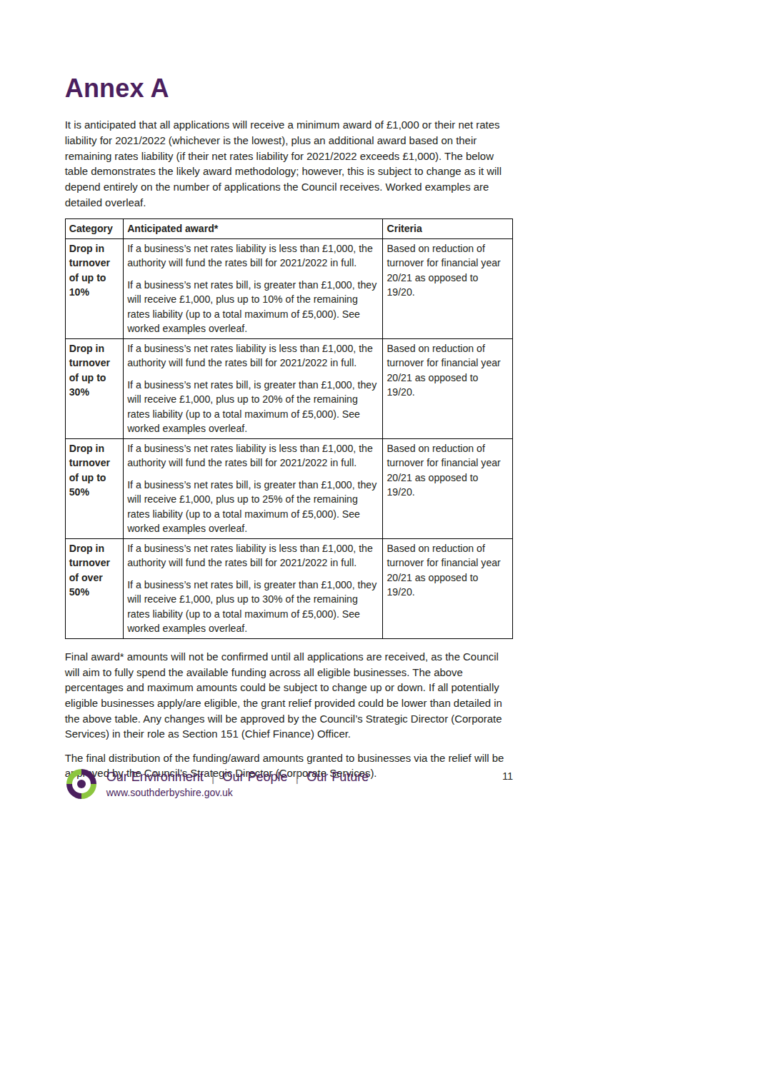Annex A
It is anticipated that all applications will receive a minimum award of £1,000 or their net rates liability for 2021/2022 (whichever is the lowest), plus an additional award based on their remaining rates liability (if their net rates liability for 2021/2022 exceeds £1,000). The below table demonstrates the likely award methodology; however, this is subject to change as it will depend entirely on the number of applications the Council receives. Worked examples are detailed overleaf.
| Category | Anticipated award* | Criteria |
| --- | --- | --- |
| Drop in turnover of up to 10% | If a business’s net rates liability is less than £1,000, the authority will fund the rates bill for 2021/2022 in full. If a business’s net rates bill, is greater than £1,000, they will receive £1,000, plus up to 10% of the remaining rates liability (up to a total maximum of £5,000). See worked examples overleaf. | Based on reduction of turnover for financial year 20/21 as opposed to 19/20. |
| Drop in turnover of up to 30% | If a business’s net rates liability is less than £1,000, the authority will fund the rates bill for 2021/2022 in full. If a business’s net rates bill, is greater than £1,000, they will receive £1,000, plus up to 20% of the remaining rates liability (up to a total maximum of £5,000). See worked examples overleaf. | Based on reduction of turnover for financial year 20/21 as opposed to 19/20. |
| Drop in turnover of up to 50% | If a business’s net rates liability is less than £1,000, the authority will fund the rates bill for 2021/2022 in full. If a business’s net rates bill, is greater than £1,000, they will receive £1,000, plus up to 25% of the remaining rates liability (up to a total maximum of £5,000). See worked examples overleaf. | Based on reduction of turnover for financial year 20/21 as opposed to 19/20. |
| Drop in turnover of over 50% | If a business’s net rates liability is less than £1,000, the authority will fund the rates bill for 2021/2022 in full. If a business’s net rates bill, is greater than £1,000, they will receive £1,000, plus up to 30% of the remaining rates liability (up to a total maximum of £5,000). See worked examples overleaf. | Based on reduction of turnover for financial year 20/21 as opposed to 19/20. |
Final award* amounts will not be confirmed until all applications are received, as the Council will aim to fully spend the available funding across all eligible businesses. The above percentages and maximum amounts could be subject to change up or down. If all potentially eligible businesses apply/are eligible, the grant relief provided could be lower than detailed in the above table. Any changes will be approved by the Council’s Strategic Director (Corporate Services) in their role as Section 151 (Chief Finance) Officer.
The final distribution of the funding/award amounts granted to businesses via the relief will be approved by the Council’s Strategic Director (Corporate Services).
Our Environment | Our People | Our Future
www.southderbyshire.gov.uk
11